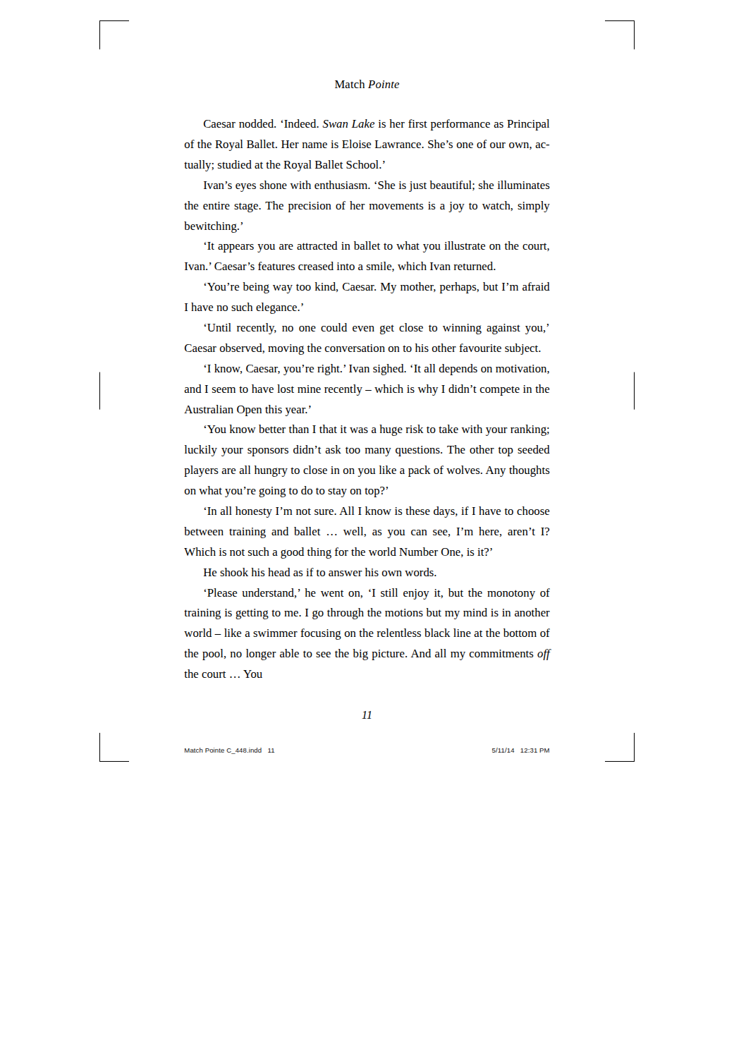Match Pointe
Caesar nodded. ‘Indeed. Swan Lake is her first performance as Principal of the Royal Ballet. Her name is Eloise Lawrance. She’s one of our own, actually; studied at the Royal Ballet School.’
Ivan’s eyes shone with enthusiasm. ‘She is just beautiful; she illuminates the entire stage. The precision of her movements is a joy to watch, simply bewitching.’
‘It appears you are attracted in ballet to what you illustrate on the court, Ivan.’ Caesar’s features creased into a smile, which Ivan returned.
‘You’re being way too kind, Caesar. My mother, perhaps, but I’m afraid I have no such elegance.’
‘Until recently, no one could even get close to winning against you,’ Caesar observed, moving the conversation on to his other favourite subject.
‘I know, Caesar, you’re right.’ Ivan sighed. ‘It all depends on motivation, and I seem to have lost mine recently – which is why I didn’t compete in the Australian Open this year.’
‘You know better than I that it was a huge risk to take with your ranking; luckily your sponsors didn’t ask too many questions. The other top seeded players are all hungry to close in on you like a pack of wolves. Any thoughts on what you’re going to do to stay on top?’
‘In all honesty I’m not sure. All I know is these days, if I have to choose between training and ballet … well, as you can see, I’m here, aren’t I? Which is not such a good thing for the world Number One, is it?’
He shook his head as if to answer his own words.
‘Please understand,’ he went on, ‘I still enjoy it, but the monotony of training is getting to me. I go through the motions but my mind is in another world – like a swimmer focusing on the relentless black line at the bottom of the pool, no longer able to see the big picture. And all my commitments off the court … You
11
Match Pointe C_448.indd 11 5/11/14 12:31 PM